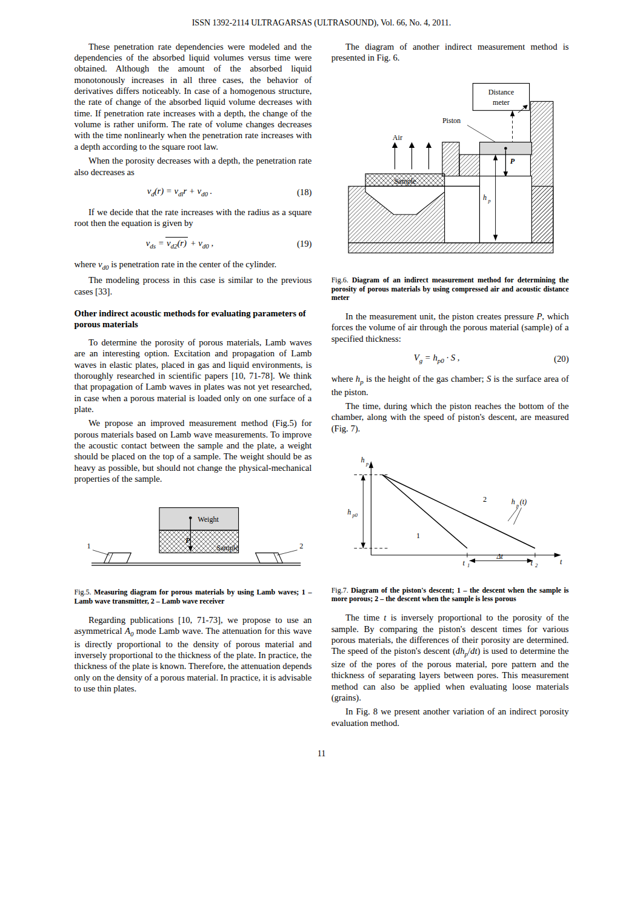ISSN 1392-2114 ULTRAGARSAS (ULTRASOUND), Vol. 66, No. 4, 2011.
These penetration rate dependencies were modeled and the dependencies of the absorbed liquid volumes versus time were obtained. Although the amount of the absorbed liquid monotonously increases in all three cases, the behavior of derivatives differs noticeably. In case of a homogenous structure, the rate of change of the absorbed liquid volume decreases with time. If penetration rate increases with a depth, the change of the volume is rather uniform. The rate of volume changes decreases with the time nonlinearly when the penetration rate increases with a depth according to the square root law.
When the porosity decreases with a depth, the penetration rate also decreases as
vd(r) = vdlr + vd0 . (18)
If we decide that the rate increases with the radius as a square root then the equation is given by
vds = vd2(r) + vd0 , (19)
where vd0 is penetration rate in the center of the cylinder.
The modeling process in this case is similar to the previous cases [33].
Other indirect acoustic methods for evaluating parameters of porous materials
To determine the porosity of porous materials, Lamb waves are an interesting option. Excitation and propagation of Lamb waves in elastic plates, placed in gas and liquid environments, is thoroughly researched in scientific papers [10, 71-78]. We think that propagation of Lamb waves in plates was not yet researched, in case when a porous material is loaded only on one surface of a plate.
We propose an improved measurement method (Fig.5) for porous materials based on Lamb wave measurements. To improve the acoustic contact between the sample and the plate, a weight should be placed on the top of a sample. The weight should be as heavy as possible, but should not change the physical-mechanical properties of the sample.
Weight Sample P 1 2
Fig.5. Measuring diagram for porous materials by using Lamb waves; 1 – Lamb wave transmitter, 2 – Lamb wave receiver
Regarding publications [10, 71-73], we propose to use an asymmetrical A0 mode Lamb wave. The attenuation for this wave is directly proportional to the density of porous material and inversely proportional to the thickness of the plate. In practice, the thickness of the plate is known. Therefore, the attenuation depends only on the density of a porous material. In practice, it is advisable to use thin plates.
The diagram of another indirect measurement method is presented in Fig. 6.
Distance meter Piston P Air Sample h p
Fig.6. Diagram of an indirect measurement method for determining the porosity of porous materials by using compressed air and acoustic distance meter
In the measurement unit, the piston creates pressure P, which forces the volume of air through the porous material (sample) of a specified thickness:
Vg = hp0 · S , (20)
where hp is the height of the gas chamber; S is the surface area of the piston.
The time, during which the piston reaches the bottom of the chamber, along with the speed of piston's descent, are measured (Fig. 7).
h p t h p0 1 2 h p (t) t 1 t 2 Δt
Fig.7. Diagram of the piston's descent; 1 – the descent when the sample is more porous; 2 – the descent when the sample is less porous
The time t is inversely proportional to the porosity of the sample. By comparing the piston's descent times for various porous materials, the differences of their porosity are determined. The speed of the piston's descent (dhp/dt) is used to determine the size of the pores of the porous material, pore pattern and the thickness of separating layers between pores. This measurement method can also be applied when evaluating loose materials (grains).
In Fig. 8 we present another variation of an indirect porosity evaluation method.
11